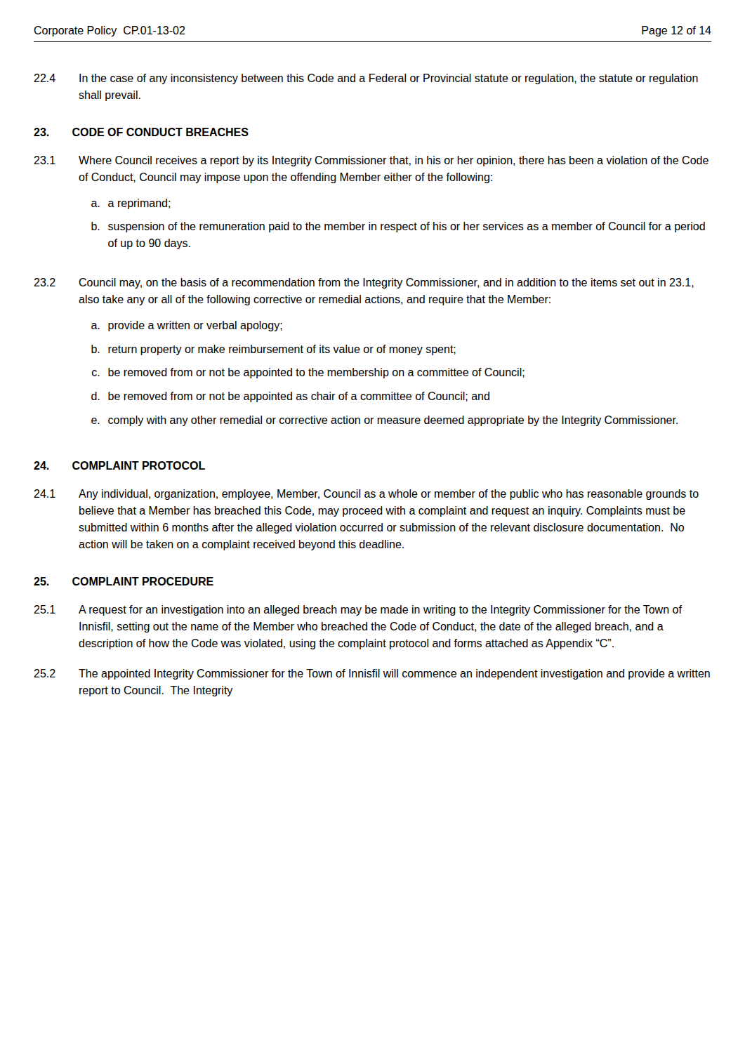Corporate Policy CP.01-13-02 Page 12 of 14
22.4 In the case of any inconsistency between this Code and a Federal or Provincial statute or regulation, the statute or regulation shall prevail.
23. CODE OF CONDUCT BREACHES
23.1 Where Council receives a report by its Integrity Commissioner that, in his or her opinion, there has been a violation of the Code of Conduct, Council may impose upon the offending Member either of the following:
a reprimand;
suspension of the remuneration paid to the member in respect of his or her services as a member of Council for a period of up to 90 days.
23.2 Council may, on the basis of a recommendation from the Integrity Commissioner, and in addition to the items set out in 23.1, also take any or all of the following corrective or remedial actions, and require that the Member:
provide a written or verbal apology;
return property or make reimbursement of its value or of money spent;
be removed from or not be appointed to the membership on a committee of Council;
be removed from or not be appointed as chair of a committee of Council; and
comply with any other remedial or corrective action or measure deemed appropriate by the Integrity Commissioner.
24. COMPLAINT PROTOCOL
24.1 Any individual, organization, employee, Member, Council as a whole or member of the public who has reasonable grounds to believe that a Member has breached this Code, may proceed with a complaint and request an inquiry. Complaints must be submitted within 6 months after the alleged violation occurred or submission of the relevant disclosure documentation. No action will be taken on a complaint received beyond this deadline.
25. COMPLAINT PROCEDURE
25.1 A request for an investigation into an alleged breach may be made in writing to the Integrity Commissioner for the Town of Innisfil, setting out the name of the Member who breached the Code of Conduct, the date of the alleged breach, and a description of how the Code was violated, using the complaint protocol and forms attached as Appendix “C”.
25.2 The appointed Integrity Commissioner for the Town of Innisfil will commence an independent investigation and provide a written report to Council. The Integrity